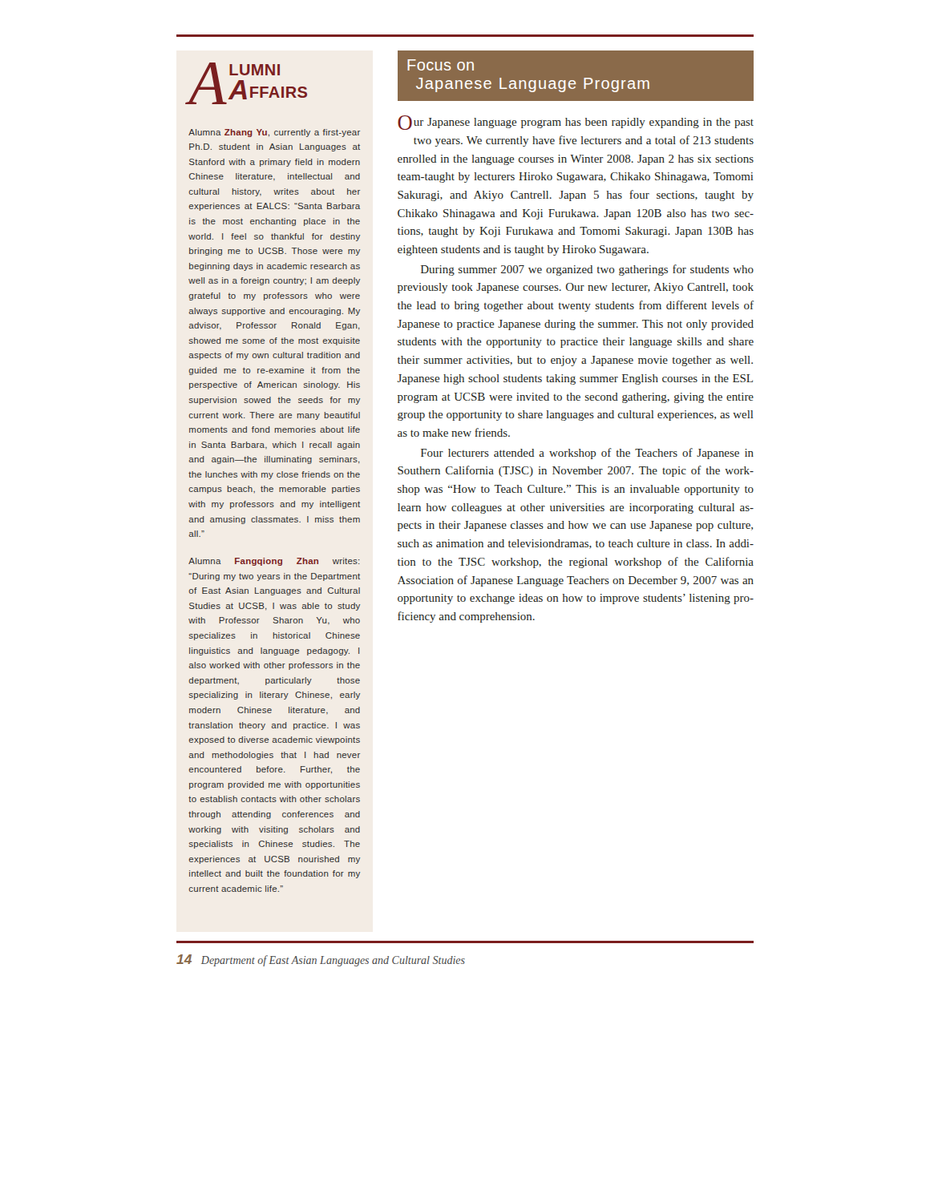A LUMNI AFFAIRS
Alumna Zhang Yu, currently a first-year Ph.D. student in Asian Languages at Stanford with a primary field in modern Chinese literature, intellectual and cultural history, writes about her experiences at EALCS: “Santa Barbara is the most enchanting place in the world. I feel so thankful for destiny bringing me to UCSB. Those were my beginning days in academic research as well as in a foreign country; I am deeply grateful to my professors who were always supportive and encouraging. My advisor, Professor Ronald Egan, showed me some of the most exquisite aspects of my own cultural tradition and guided me to re-examine it from the perspective of American sinology. His supervision sowed the seeds for my current work. There are many beautiful moments and fond memories about life in Santa Barbara, which I recall again and again—the illuminating seminars, the lunches with my close friends on the campus beach, the memorable parties with my professors and my intelligent and amusing classmates. I miss them all.”
Alumna Fangqiong Zhan writes: “During my two years in the Department of East Asian Languages and Cultural Studies at UCSB, I was able to study with Professor Sharon Yu, who specializes in historical Chinese linguistics and language pedagogy. I also worked with other professors in the department, particularly those specializing in literary Chinese, early modern Chinese literature, and translation theory and practice. I was exposed to diverse academic viewpoints and methodologies that I had never encountered before. Further, the program provided me with opportunities to establish contacts with other scholars through attending conferences and working with visiting scholars and specialists in Chinese studies. The experiences at UCSB nourished my intellect and built the foundation for my current academic life.”
Focus on
Japanese Language Program
Our Japanese language program has been rapidly expanding in the past two years. We currently have five lecturers and a total of 213 students enrolled in the language courses in Winter 2008. Japan 2 has six sections team-taught by lecturers Hiroko Sugawara, Chikako Shinagawa, Tomomi Sakuragi, and Akiyo Cantrell. Japan 5 has four sections, taught by Chikako Shinagawa and Koji Furukawa. Japan 120B also has two sections, taught by Koji Furukawa and Tomomi Sakuragi. Japan 130B has eighteen students and is taught by Hiroko Sugawara.
During summer 2007 we organized two gatherings for students who previously took Japanese courses. Our new lecturer, Akiyo Cantrell, took the lead to bring together about twenty students from different levels of Japanese to practice Japanese during the summer. This not only provided students with the opportunity to practice their language skills and share their summer activities, but to enjoy a Japanese movie together as well. Japanese high school students taking summer English courses in the ESL program at UCSB were invited to the second gathering, giving the entire group the opportunity to share languages and cultural experiences, as well as to make new friends.
Four lecturers attended a workshop of the Teachers of Japanese in Southern California (TJSC) in November 2007. The topic of the workshop was “How to Teach Culture.” This is an invaluable opportunity to learn how colleagues at other universities are incorporating cultural aspects in their Japanese classes and how we can use Japanese pop culture, such as animation and televisiondramas, to teach culture in class. In addition to the TJSC workshop, the regional workshop of the California Association of Japanese Language Teachers on December 9, 2007 was an opportunity to exchange ideas on how to improve students’ listening proficiency and comprehension.
14 Department of East Asian Languages and Cultural Studies